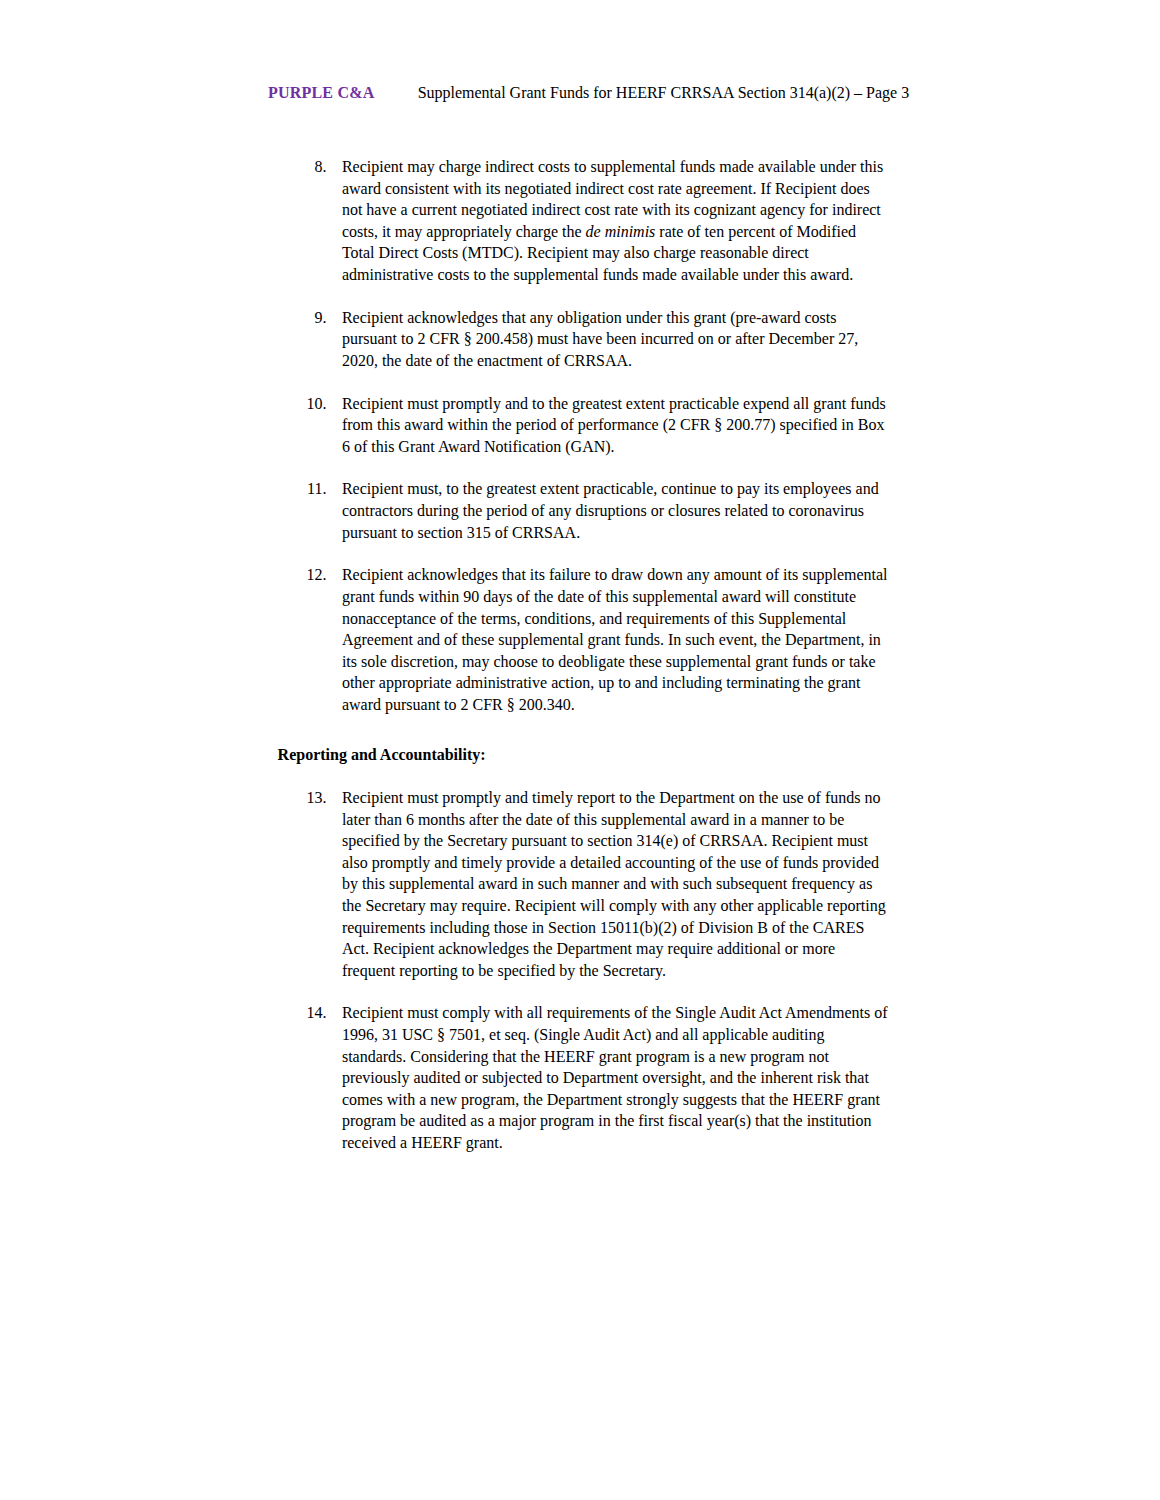PURPLE C&A Supplemental Grant Funds for HEERF CRRSAA Section 314(a)(2) – Page 3
Recipient may charge indirect costs to supplemental funds made available under this award consistent with its negotiated indirect cost rate agreement. If Recipient does not have a current negotiated indirect cost rate with its cognizant agency for indirect costs, it may appropriately charge the de minimis rate of ten percent of Modified Total Direct Costs (MTDC). Recipient may also charge reasonable direct administrative costs to the supplemental funds made available under this award.
Recipient acknowledges that any obligation under this grant (pre-award costs pursuant to 2 CFR § 200.458) must have been incurred on or after December 27, 2020, the date of the enactment of CRRSAA.
Recipient must promptly and to the greatest extent practicable expend all grant funds from this award within the period of performance (2 CFR § 200.77) specified in Box 6 of this Grant Award Notification (GAN).
Recipient must, to the greatest extent practicable, continue to pay its employees and contractors during the period of any disruptions or closures related to coronavirus pursuant to section 315 of CRRSAA.
Recipient acknowledges that its failure to draw down any amount of its supplemental grant funds within 90 days of the date of this supplemental award will constitute nonacceptance of the terms, conditions, and requirements of this Supplemental Agreement and of these supplemental grant funds. In such event, the Department, in its sole discretion, may choose to deobligate these supplemental grant funds or take other appropriate administrative action, up to and including terminating the grant award pursuant to 2 CFR § 200.340.
Reporting and Accountability:
Recipient must promptly and timely report to the Department on the use of funds no later than 6 months after the date of this supplemental award in a manner to be specified by the Secretary pursuant to section 314(e) of CRRSAA. Recipient must also promptly and timely provide a detailed accounting of the use of funds provided by this supplemental award in such manner and with such subsequent frequency as the Secretary may require. Recipient will comply with any other applicable reporting requirements including those in Section 15011(b)(2) of Division B of the CARES Act. Recipient acknowledges the Department may require additional or more frequent reporting to be specified by the Secretary.
Recipient must comply with all requirements of the Single Audit Act Amendments of 1996, 31 USC § 7501, et seq. (Single Audit Act) and all applicable auditing standards. Considering that the HEERF grant program is a new program not previously audited or subjected to Department oversight, and the inherent risk that comes with a new program, the Department strongly suggests that the HEERF grant program be audited as a major program in the first fiscal year(s) that the institution received a HEERF grant.